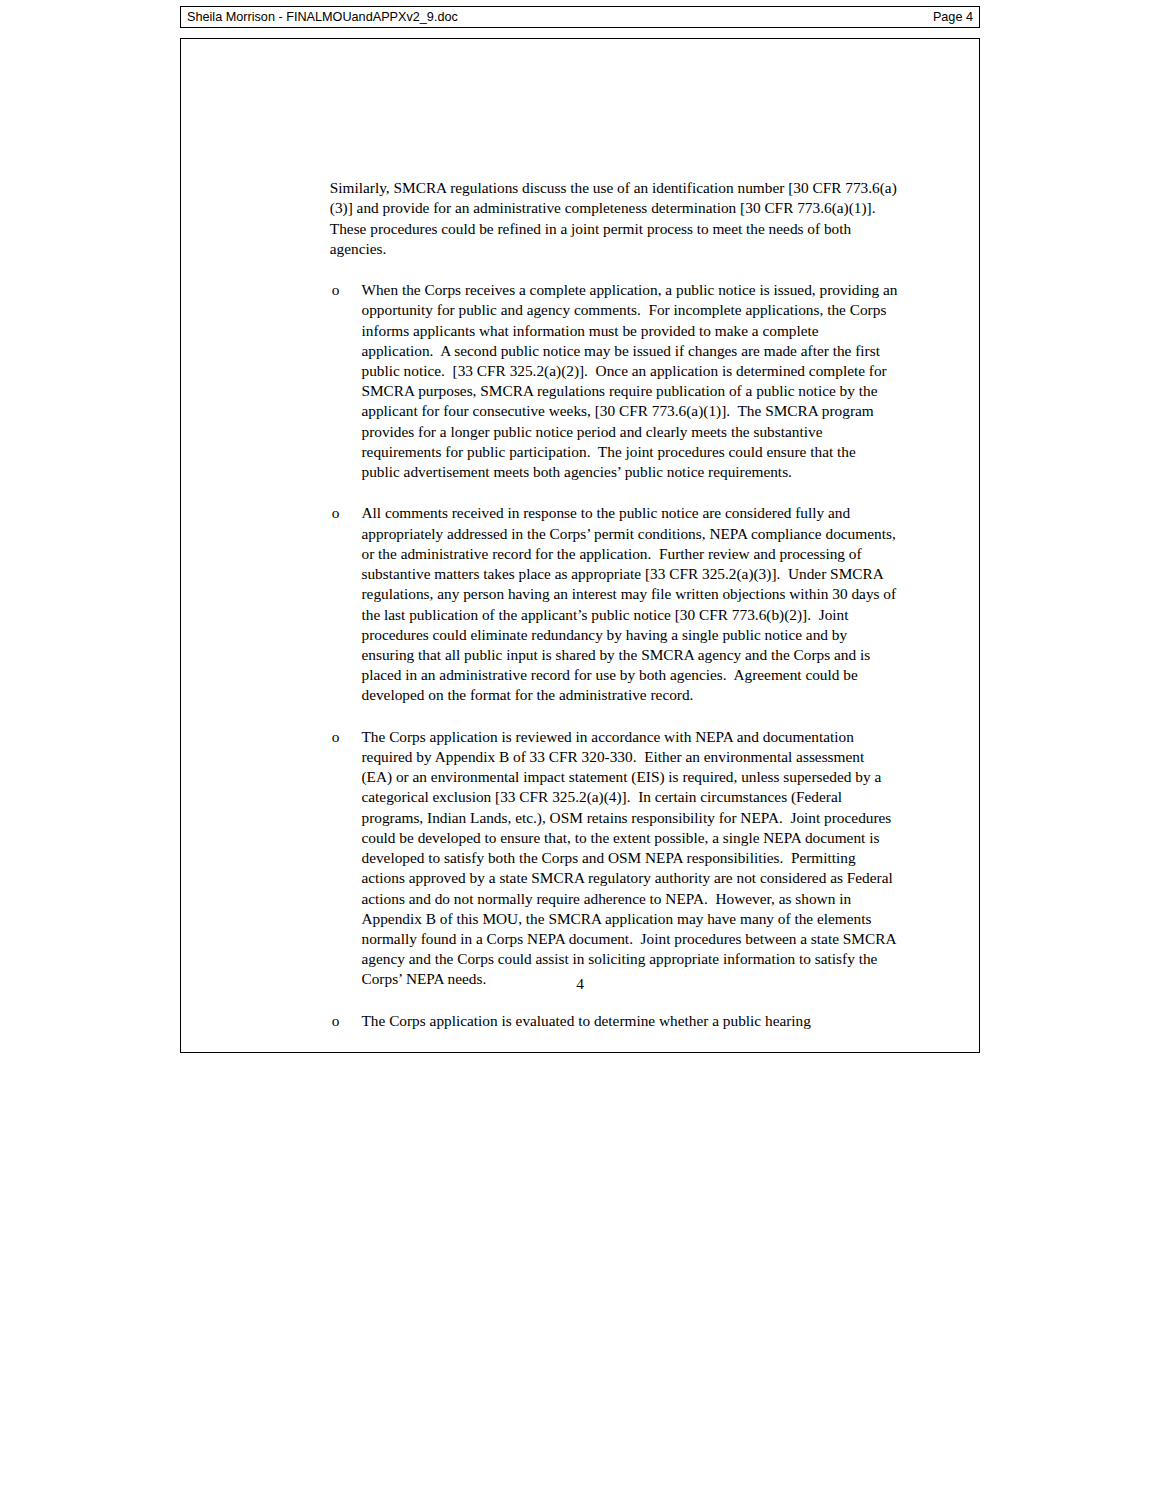Sheila Morrison - FINALMOUandAPPXv2_9.doc
Page 4
Similarly, SMCRA regulations discuss the use of an identification number [30 CFR 773.6(a)(3)] and provide for an administrative completeness determination [30 CFR 773.6(a)(1)]. These procedures could be refined in a joint permit process to meet the needs of both agencies.
When the Corps receives a complete application, a public notice is issued, providing an opportunity for public and agency comments. For incomplete applications, the Corps informs applicants what information must be provided to make a complete application. A second public notice may be issued if changes are made after the first public notice. [33 CFR 325.2(a)(2)]. Once an application is determined complete for SMCRA purposes, SMCRA regulations require publication of a public notice by the applicant for four consecutive weeks, [30 CFR 773.6(a)(1)]. The SMCRA program provides for a longer public notice period and clearly meets the substantive requirements for public participation. The joint procedures could ensure that the public advertisement meets both agencies’ public notice requirements.
All comments received in response to the public notice are considered fully and appropriately addressed in the Corps’ permit conditions, NEPA compliance documents, or the administrative record for the application. Further review and processing of substantive matters takes place as appropriate [33 CFR 325.2(a)(3)]. Under SMCRA regulations, any person having an interest may file written objections within 30 days of the last publication of the applicant’s public notice [30 CFR 773.6(b)(2)]. Joint procedures could eliminate redundancy by having a single public notice and by ensuring that all public input is shared by the SMCRA agency and the Corps and is placed in an administrative record for use by both agencies. Agreement could be developed on the format for the administrative record.
The Corps application is reviewed in accordance with NEPA and documentation required by Appendix B of 33 CFR 320-330. Either an environmental assessment (EA) or an environmental impact statement (EIS) is required, unless superseded by a categorical exclusion [33 CFR 325.2(a)(4)]. In certain circumstances (Federal programs, Indian Lands, etc.), OSM retains responsibility for NEPA. Joint procedures could be developed to ensure that, to the extent possible, a single NEPA document is developed to satisfy both the Corps and OSM NEPA responsibilities. Permitting actions approved by a state SMCRA regulatory authority are not considered as Federal actions and do not normally require adherence to NEPA. However, as shown in Appendix B of this MOU, the SMCRA application may have many of the elements normally found in a Corps NEPA document. Joint procedures between a state SMCRA agency and the Corps could assist in soliciting appropriate information to satisfy the Corps’ NEPA needs.
The Corps application is evaluated to determine whether a public hearing
4